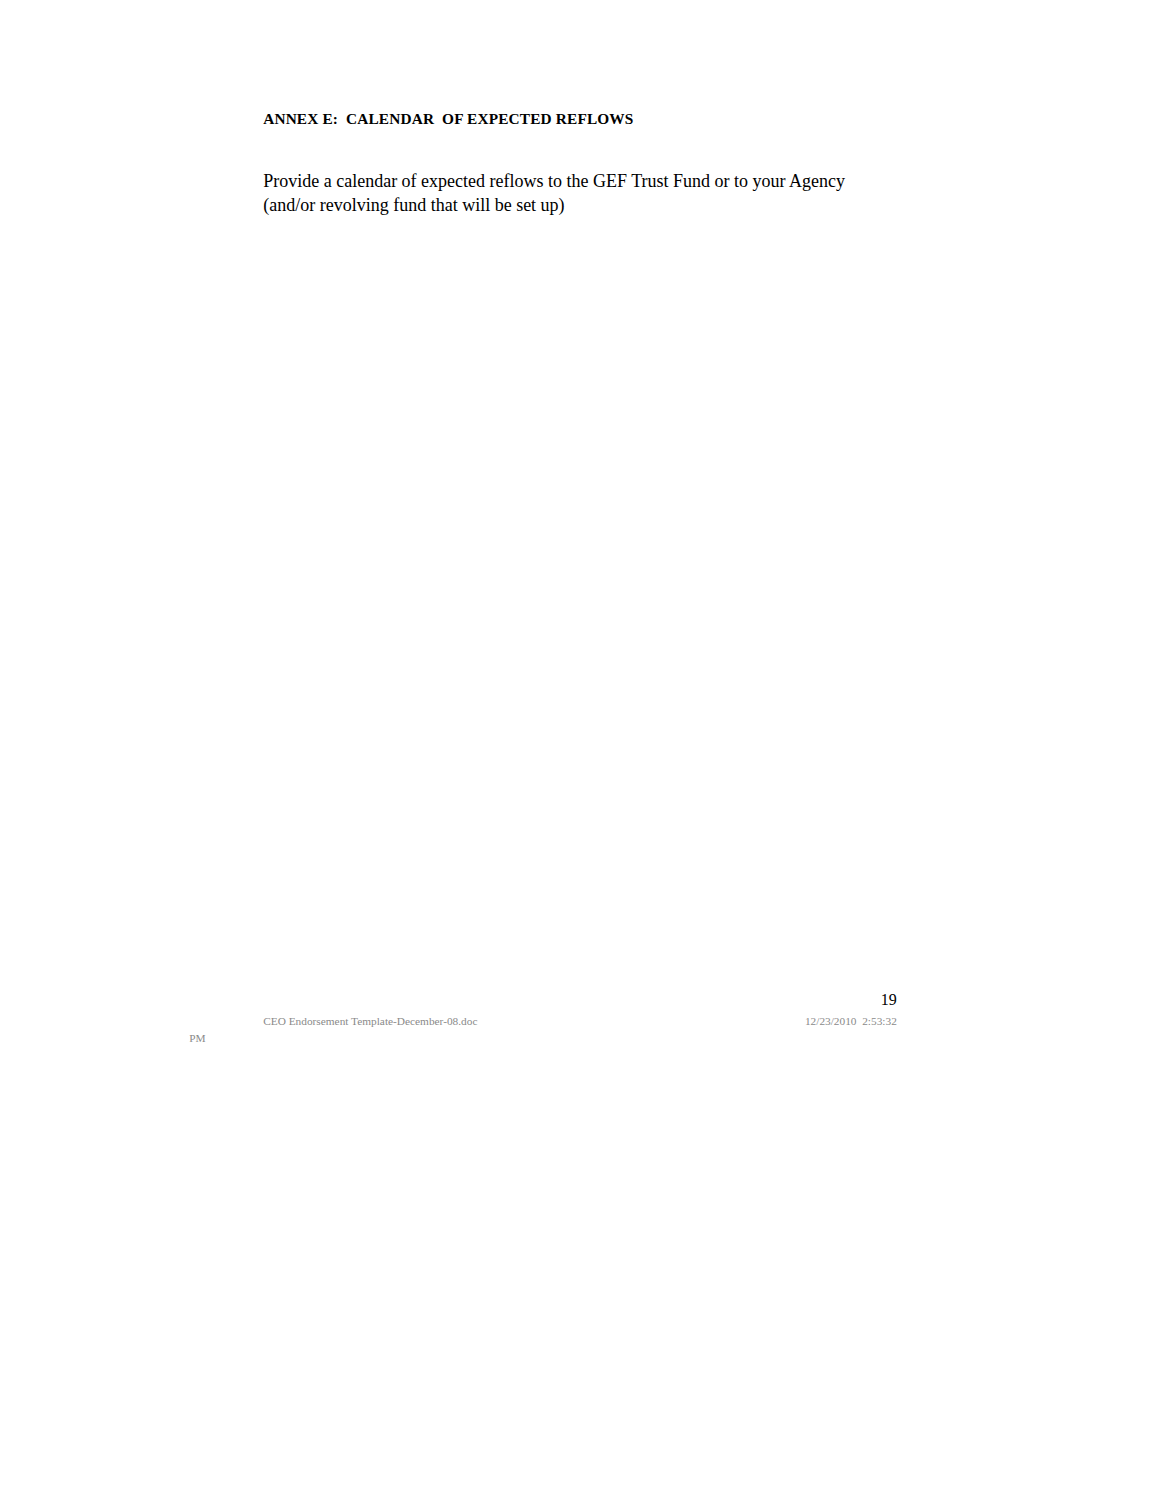ANNEX E: CALENDAR OF EXPECTED REFLOWS
Provide a calendar of expected reflows to the GEF Trust Fund or to your Agency (and/or revolving fund that will be set up)
19
CEO Endorsement Template-December-08.doc 12/23/2010 2:53:32
PM